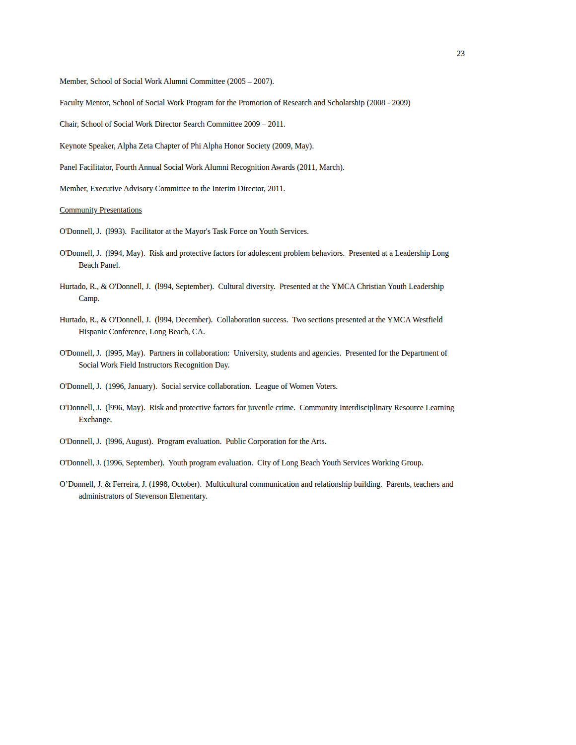23
Member, School of Social Work Alumni Committee (2005 – 2007).
Faculty Mentor, School of Social Work Program for the Promotion of Research and Scholarship (2008 - 2009)
Chair, School of Social Work Director Search Committee 2009 – 2011.
Keynote Speaker, Alpha Zeta Chapter of Phi Alpha Honor Society (2009, May).
Panel Facilitator, Fourth Annual Social Work Alumni Recognition Awards (2011, March).
Member, Executive Advisory Committee to the Interim Director, 2011.
Community Presentations
O'Donnell, J. (l993). Facilitator at the Mayor's Task Force on Youth Services.
O'Donnell, J. (l994, May). Risk and protective factors for adolescent problem behaviors. Presented at a Leadership Long Beach Panel.
Hurtado, R., & O'Donnell, J. (l994, September). Cultural diversity. Presented at the YMCA Christian Youth Leadership Camp.
Hurtado, R., & O'Donnell, J. (l994, December). Collaboration success. Two sections presented at the YMCA Westfield Hispanic Conference, Long Beach, CA.
O'Donnell, J. (l995, May). Partners in collaboration: University, students and agencies. Presented for the Department of Social Work Field Instructors Recognition Day.
O'Donnell, J. (1996, January). Social service collaboration. League of Women Voters.
O'Donnell, J. (l996, May). Risk and protective factors for juvenile crime. Community Interdisciplinary Resource Learning Exchange.
O'Donnell, J. (l996, August). Program evaluation. Public Corporation for the Arts.
O'Donnell, J. (1996, September). Youth program evaluation. City of Long Beach Youth Services Working Group.
O’Donnell, J. & Ferreira, J. (1998, October). Multicultural communication and relationship building. Parents, teachers and administrators of Stevenson Elementary.